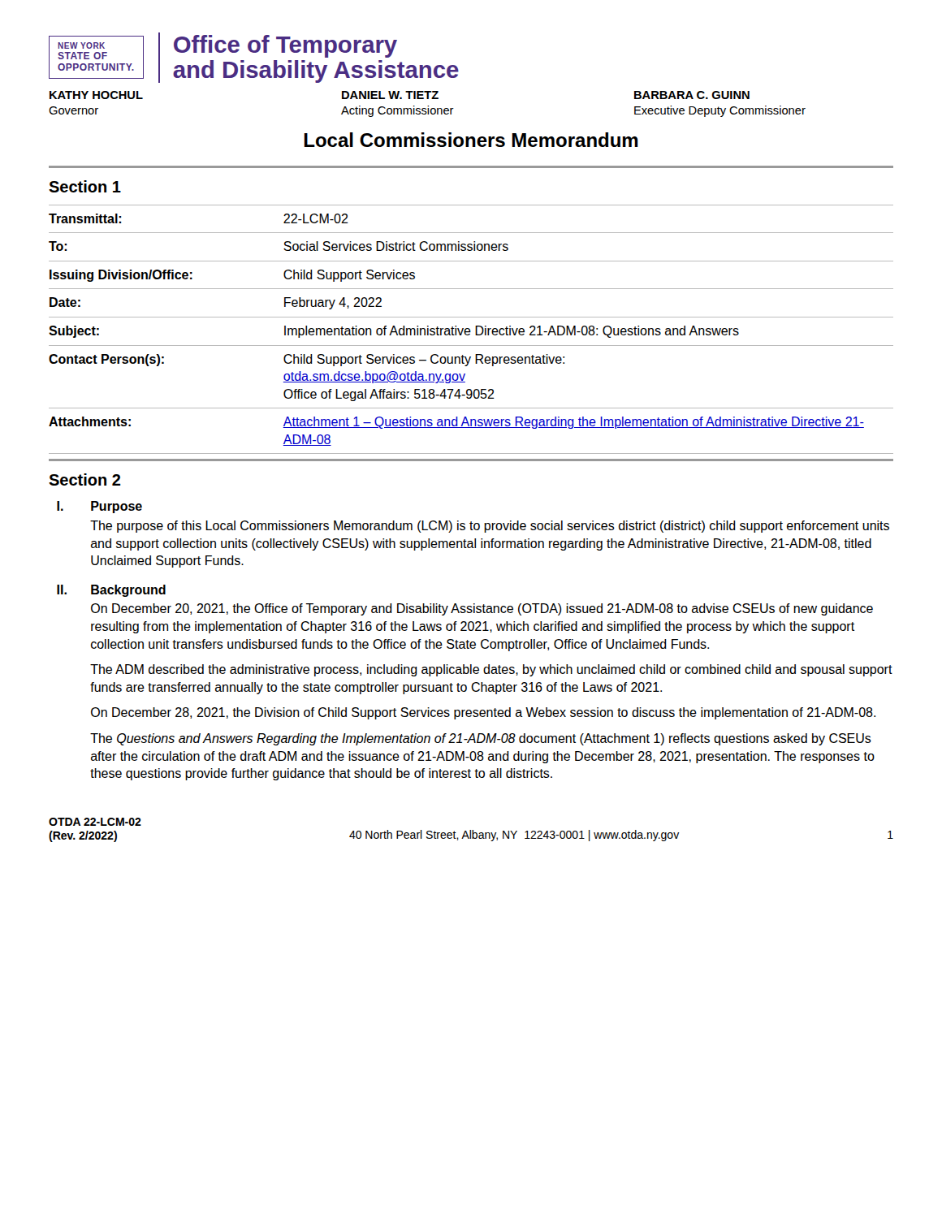NEW YORK
STATE OF
OPPORTUNITY.
Office of Temporary
and Disability Assistance
Kathy Hochul
Governor
Daniel W. Tietz
Acting Commissioner
Barbara C. Guinn
Executive Deputy Commissioner
Local Commissioners Memorandum
Section 1
| Transmittal: | 22-LCM-02 |
| To: | Social Services District Commissioners |
| Issuing Division/Office: | Child Support Services |
| Date: | February 4, 2022 |
| Subject: | Implementation of Administrative Directive 21-ADM-08: Questions and Answers |
| Contact Person(s): | Child Support Services – County Representative: otda.sm.dcse.bpo@otda.ny.gov Office of Legal Affairs: 518-474-9052 |
| Attachments: | Attachment 1 – Questions and Answers Regarding the Implementation of Administrative Directive 21-ADM-08 |
Section 2
I. Purpose
The purpose of this Local Commissioners Memorandum (LCM) is to provide social services district (district) child support enforcement units and support collection units (collectively CSEUs) with supplemental information regarding the Administrative Directive, 21-ADM-08, titled Unclaimed Support Funds.
II. Background
On December 20, 2021, the Office of Temporary and Disability Assistance (OTDA) issued 21-ADM-08 to advise CSEUs of new guidance resulting from the implementation of Chapter 316 of the Laws of 2021, which clarified and simplified the process by which the support collection unit transfers undisbursed funds to the Office of the State Comptroller, Office of Unclaimed Funds.
The ADM described the administrative process, including applicable dates, by which unclaimed child or combined child and spousal support funds are transferred annually to the state comptroller pursuant to Chapter 316 of the Laws of 2021.
On December 28, 2021, the Division of Child Support Services presented a Webex session to discuss the implementation of 21-ADM-08.
The Questions and Answers Regarding the Implementation of 21-ADM-08 document (Attachment 1) reflects questions asked by CSEUs after the circulation of the draft ADM and the issuance of 21-ADM-08 and during the December 28, 2021, presentation. The responses to these questions provide further guidance that should be of interest to all districts.
OTDA 22-LCM-02
(Rev. 2/2022)
40 North Pearl Street, Albany, NY 12243-0001 | www.otda.ny.gov
1